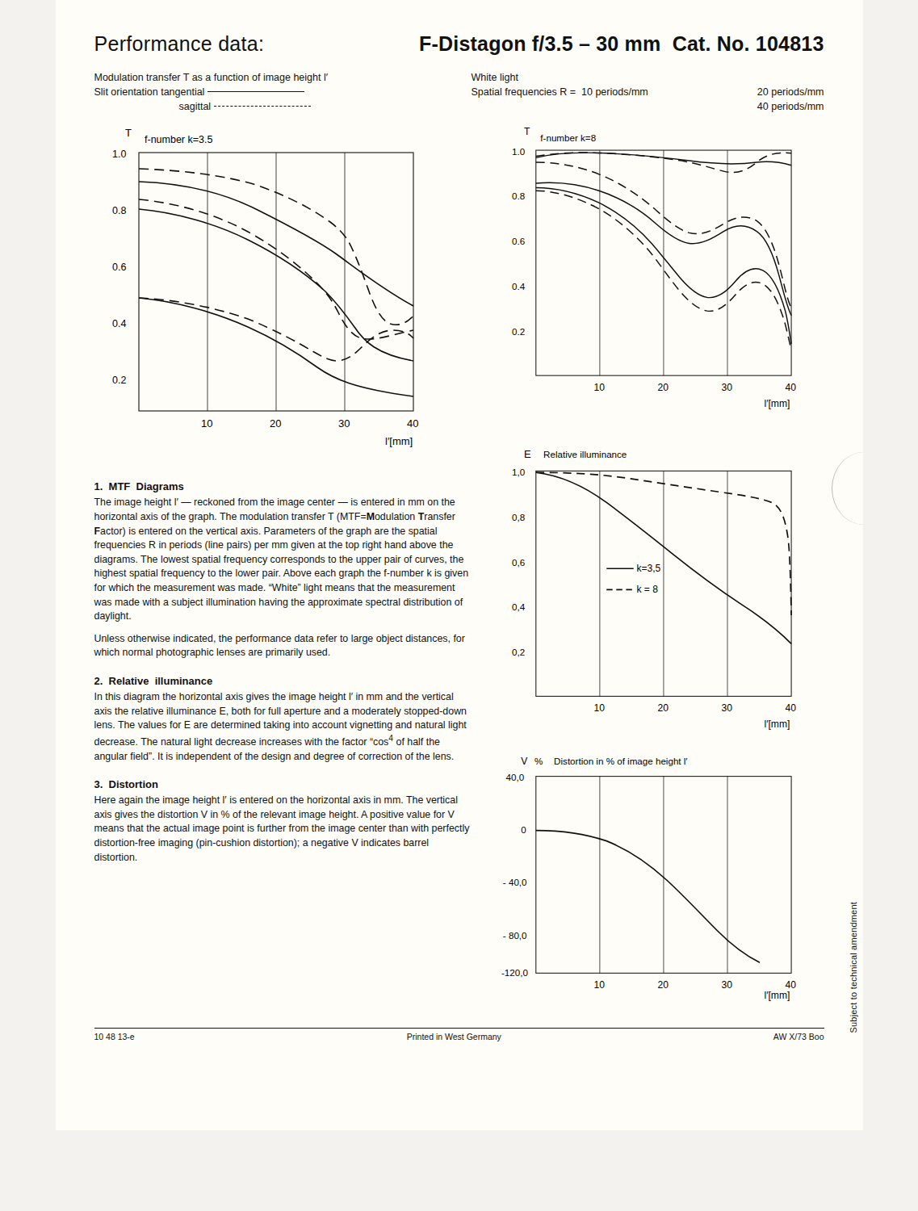Performance data:
F-Distagon f/3.5 – 30 mm Cat. No. 104813
Modulation transfer T as a function of image height l′
Slit orientation tangential
sagittal
White light
Spatial frequencies R = 10 periods/mm
20 periods/mm
40 periods/mm
T f-number k=3.5 1.0 0.8 0.6 0.4 0.2 10 20 30 40 l′[mm]
1. MTF Diagrams
The image height l′ — reckoned from the image center — is entered in mm on the horizontal axis of the graph. The modulation transfer T (MTF=Modulation Transfer Factor) is entered on the vertical axis. Parameters of the graph are the spatial frequencies R in periods (line pairs) per mm given at the top right hand above the diagrams. The lowest spatial frequency corresponds to the upper pair of curves, the highest spatial frequency to the lower pair. Above each graph the f-number k is given for which the measurement was made. “White” light means that the measurement was made with a subject illumination having the approximate spectral distribution of daylight.
Unless otherwise indicated, the performance data refer to large object distances, for which normal photographic lenses are primarily used.
2. Relative illuminance
In this diagram the horizontal axis gives the image height l′ in mm and the vertical axis the relative illuminance E, both for full aperture and a moderately stopped-down lens. The values for E are determined taking into account vignetting and natural light decrease. The natural light decrease increases with the factor “cos4 of half the angular field”. It is independent of the design and degree of correction of the lens.
3. Distortion
Here again the image height l′ is entered on the horizontal axis in mm. The vertical axis gives the distortion V in % of the relevant image height. A positive value for V means that the actual image point is further from the image center than with perfectly distortion-free imaging (pin-cushion distortion); a negative V indicates barrel distortion.
T f-number k=8 1.0 0.8 0.6 0.4 0.2 10 20 30 40 l′[mm]
E Relative illuminance 1,0 0,8 0,6 0,4 0,2 10 20 30 40 l′[mm] k=3,5 k = 8
V % Distortion in % of image height l′ 40,0 0 - 40,0 - 80,0 -120,0 10 20 30 40 l′[mm]
Subject to technical amendment
10 48 13-e
Printed in West Germany
AW X/73 Boo